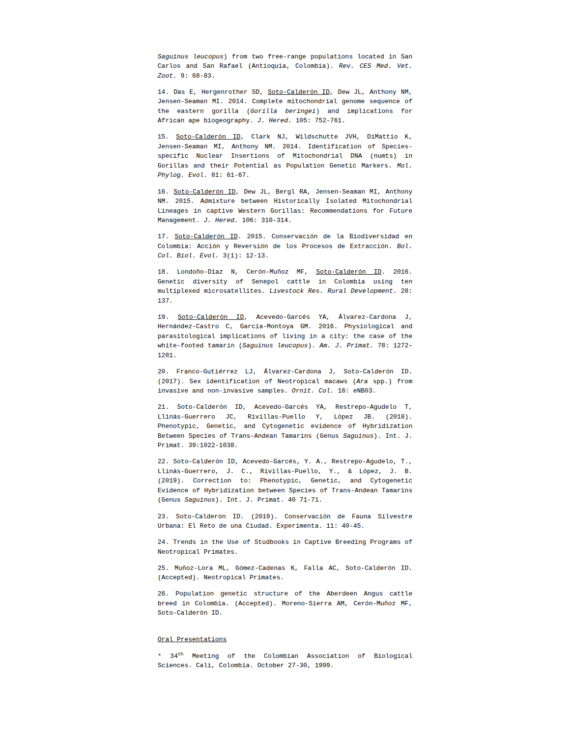Saguinus leucopus) from two free-range populations located in San Carlos and San Rafael (Antioquia, Colombia). Rev. CES Med. Vet. Zoot. 9: 68-83.
14. Das E, Hergenrother SD, Soto-Calderón ID, Dew JL, Anthony NM, Jensen-Seaman MI. 2014. Complete mitochondrial genome sequence of the eastern gorilla (Gorilla beringei) and implications for African ape biogeography. J. Hered. 105: 752-761.
15. Soto-Calderón ID, Clark NJ, Wildschutte JVH, DiMattio K, Jensen-Seaman MI, Anthony NM. 2014. Identification of Species-specific Nuclear Insertions of Mitochondrial DNA (numts) in Gorillas and their Potential as Population Genetic Markers. Mol. Phylog. Evol. 81: 61-67.
16. Soto-Calderón ID, Dew JL, Bergl RA, Jensen-Seaman MI, Anthony NM. 2015. Admixture between Historically Isolated Mitochondrial Lineages in captive Western Gorillas: Recommendations for Future Management. J. Hered. 106: 310-314.
17. Soto-Calderón ID. 2015. Conservación de la Biodiversidad en Colombia: Acción y Reversión de los Procesos de Extracción. Bol. Col. Biol. Evol. 3(1): 12-13.
18. Londoño-Díaz N, Cerón-Muñoz MF, Soto-Calderón ID. 2016. Genetic diversity of Senepol cattle in Colombia using ten multiplexed microsatellites. Livestock Res. Rural Development. 28: 137.
19. Soto-Calderón ID, Acevedo-Garcés YA, Álvarez-Cardona J, Hernández-Castro C, García-Montoya GM. 2016. Physiological and parasitological implications of living in a city: the case of the white-footed tamarin (Saguinus leucopus). Am. J. Primat. 78: 1272–1281.
20. Franco-Gutiérrez LJ, Álvarez-Cardona J, Soto-Calderón ID. (2017). Sex identification of Neotropical macaws (Ara spp.) from invasive and non-invasive samples. Ornit. Col. 16: eNB03.
21. Soto-Calderón ID, Acevedo-Garcés YA, Restrepo-Agudelo T, Llinás-Guerrero JC, Rivillas-Puello Y, López JB. (2018). Phenotypic, Genetic, and Cytogenetic evidence of Hybridization Between Species of Trans-Andean Tamarins (Genus Saguinus). Int. J. Primat. 39:1022-1038.
22. Soto-Calderón ID, Acevedo-Garcés, Y. A., Restrepo-Agudelo, T., Llinás-Guerrero, J. C., Rivillas-Puello, Y., & López, J. B. (2019). Correction to: Phenotypic, Genetic, and Cytogenetic Evidence of Hybridization between Species of Trans-Andean Tamarins (Genus Saguinus). Int. J. Primat. 40 71-71.
23. Soto-Calderón ID. (2019). Conservación de Fauna Silvestre Urbana: El Reto de una Ciudad. Experimenta. 11: 40-45.
24. Trends in the Use of Studbooks in Captive Breeding Programs of Neotropical Primates.
25. Muñoz-Lora ML, Gómez-Cadenas K, Falla AC, Soto-Calderón ID. (Accepted). Neotropical Primates.
26. Population genetic structure of the Aberdeen Angus cattle breed in Colombia. (Accepted). Moreno-Sierra AM, Cerón-Muñoz MF, Soto-Calderón ID.
Oral Presentations
* 34th Meeting of the Colombian Association of Biological Sciences. Cali, Colombia. October 27-30, 1999.